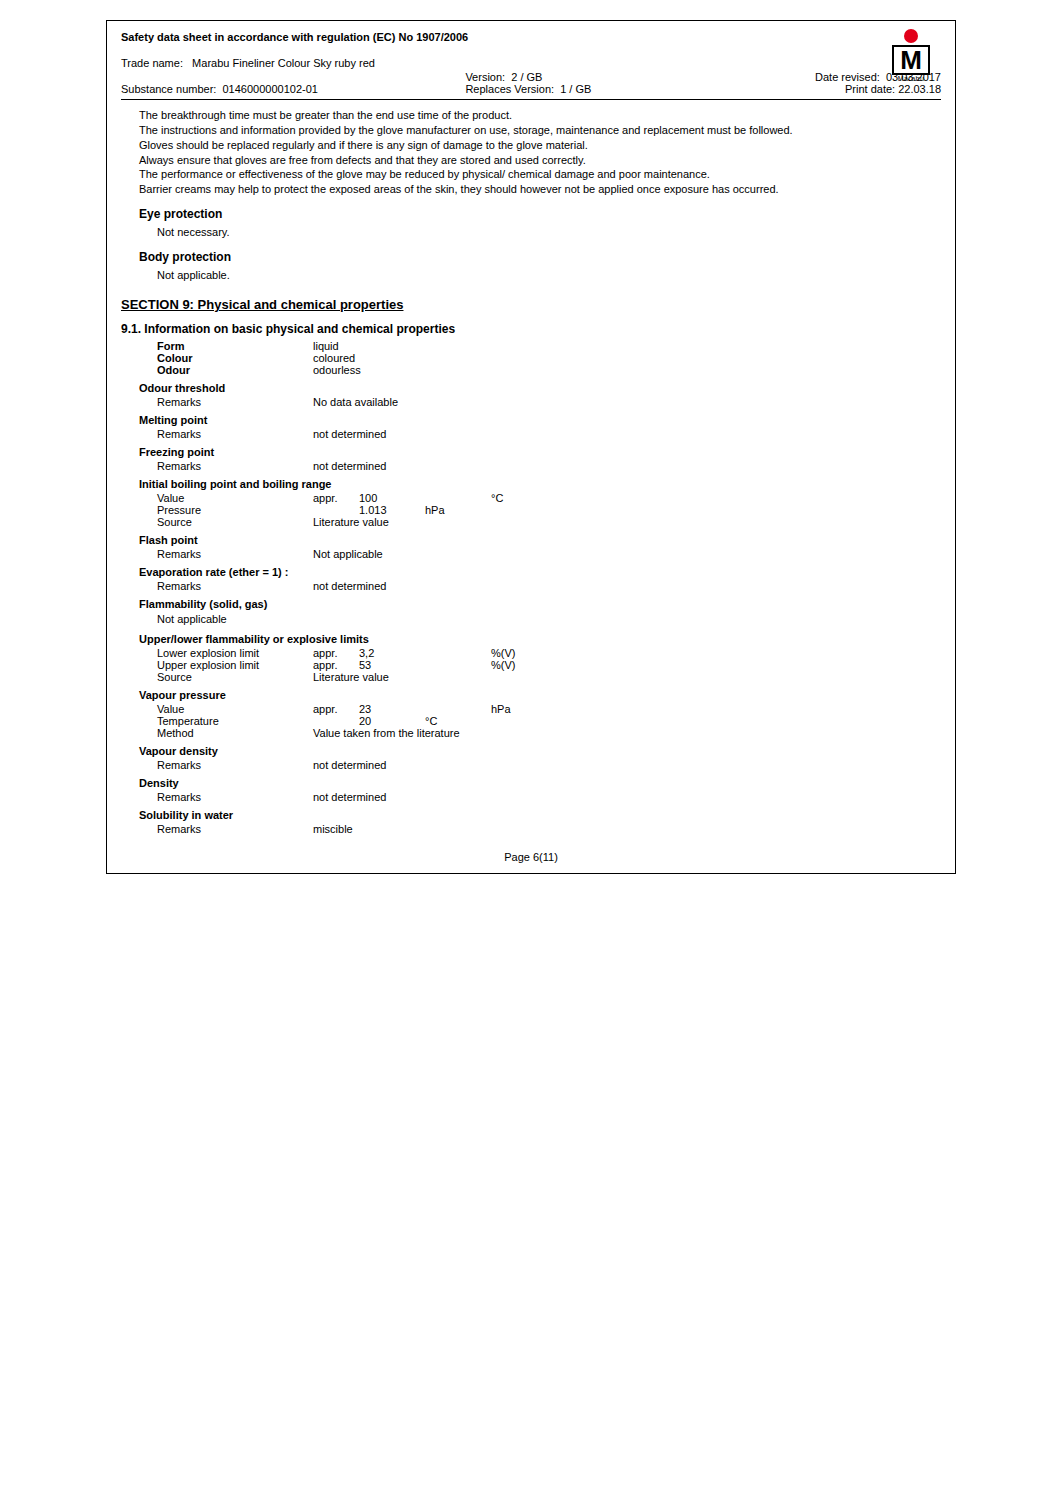M
Marabu
Safety data sheet in accordance with regulation (EC) No 1907/2006
Trade name: Marabu Fineliner Colour Sky ruby red
| | Version: 2 / GB | Date revised: 03.03.2017 |
| Substance number: 0146000000102-01 | Replaces Version: 1 / GB | Print date: 22.03.18 |
The breakthrough time must be greater than the end use time of the product.
The instructions and information provided by the glove manufacturer on use, storage, maintenance and replacement must be followed.
Gloves should be replaced regularly and if there is any sign of damage to the glove material.
Always ensure that gloves are free from defects and that they are stored and used correctly.
The performance or effectiveness of the glove may be reduced by physical/ chemical damage and poor maintenance.
Barrier creams may help to protect the exposed areas of the skin, they should however not be applied once exposure has occurred.
Eye protection
Not necessary.
Body protection
Not applicable.
SECTION 9: Physical and chemical properties
9.1. Information on basic physical and chemical properties
| Form | liquid |
| Colour | coloured |
| Odour | odourless |
Odour threshold
| Remarks | No data available |
Melting point
| Remarks | not determined |
Freezing point
| Remarks | not determined |
Initial boiling point and boiling range
| Value | appr. | 100 | | °C |
| Pressure | | 1.013 | hPa | |
| Source | Literature value |
Flash point
| Remarks | Not applicable |
Evaporation rate (ether = 1) :
| Remarks | not determined |
Flammability (solid, gas)
Not applicable
Upper/lower flammability or explosive limits
| Lower explosion limit | appr. | 3,2 | | %(V) |
| Upper explosion limit | appr. | 53 | | %(V) |
| Source | Literature value |
Vapour pressure
| Value | appr. | 23 | | hPa |
| Temperature | | 20 | °C | |
| Method | Value taken from the literature |
Vapour density
| Remarks | not determined |
Density
| Remarks | not determined |
Solubility in water
| Remarks | miscible |
Page 6(11)